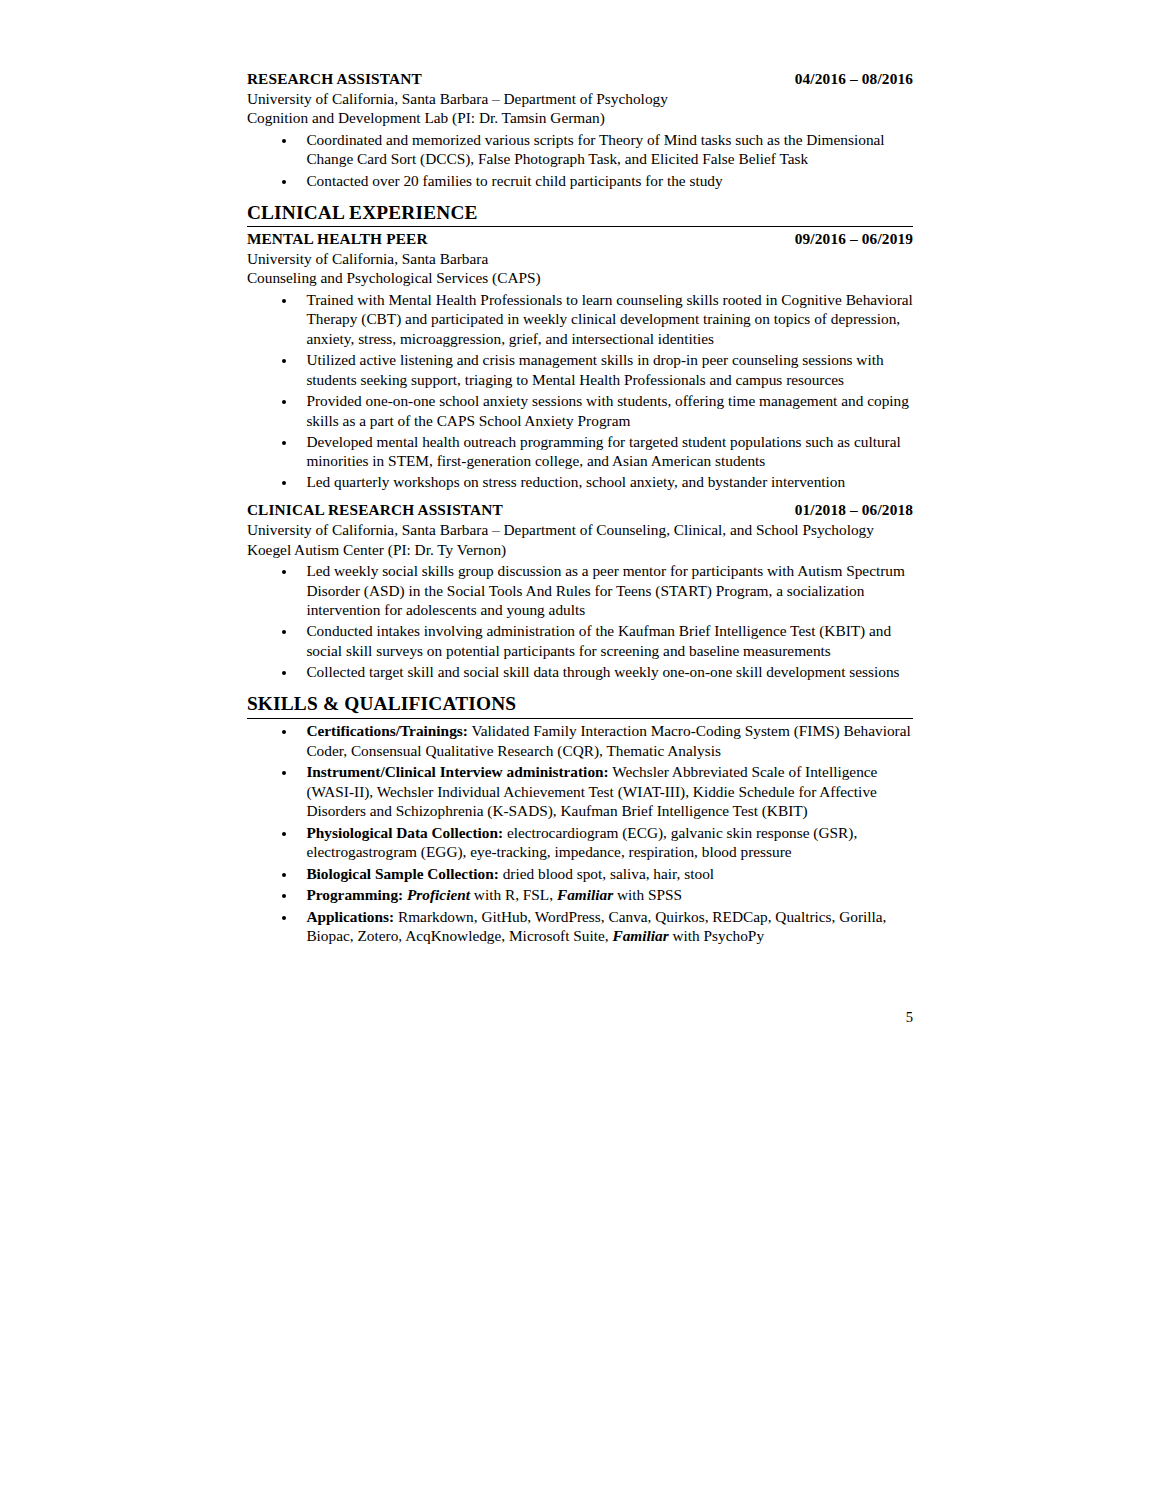Research Assistant 04/2016 – 08/2016
University of California, Santa Barbara – Department of Psychology
Cognition and Development Lab (PI: Dr. Tamsin German)
Coordinated and memorized various scripts for Theory of Mind tasks such as the Dimensional Change Card Sort (DCCS), False Photograph Task, and Elicited False Belief Task
Contacted over 20 families to recruit child participants for the study
Clinical Experience
Mental Health Peer 09/2016 – 06/2019
University of California, Santa Barbara
Counseling and Psychological Services (CAPS)
Trained with Mental Health Professionals to learn counseling skills rooted in Cognitive Behavioral Therapy (CBT) and participated in weekly clinical development training on topics of depression, anxiety, stress, microaggression, grief, and intersectional identities
Utilized active listening and crisis management skills in drop-in peer counseling sessions with students seeking support, triaging to Mental Health Professionals and campus resources
Provided one-on-one school anxiety sessions with students, offering time management and coping skills as a part of the CAPS School Anxiety Program
Developed mental health outreach programming for targeted student populations such as cultural minorities in STEM, first-generation college, and Asian American students
Led quarterly workshops on stress reduction, school anxiety, and bystander intervention
Clinical Research Assistant 01/2018 – 06/2018
University of California, Santa Barbara – Department of Counseling, Clinical, and School Psychology
Koegel Autism Center (PI: Dr. Ty Vernon)
Led weekly social skills group discussion as a peer mentor for participants with Autism Spectrum Disorder (ASD) in the Social Tools And Rules for Teens (START) Program, a socialization intervention for adolescents and young adults
Conducted intakes involving administration of the Kaufman Brief Intelligence Test (KBIT) and social skill surveys on potential participants for screening and baseline measurements
Collected target skill and social skill data through weekly one-on-one skill development sessions
Skills & Qualifications
Certifications/Trainings: Validated Family Interaction Macro-Coding System (FIMS) Behavioral Coder, Consensual Qualitative Research (CQR), Thematic Analysis
Instrument/Clinical Interview administration: Wechsler Abbreviated Scale of Intelligence (WASI-II), Wechsler Individual Achievement Test (WIAT-III), Kiddie Schedule for Affective Disorders and Schizophrenia (K-SADS), Kaufman Brief Intelligence Test (KBIT)
Physiological Data Collection: electrocardiogram (ECG), galvanic skin response (GSR), electrogastrogram (EGG), eye-tracking, impedance, respiration, blood pressure
Biological Sample Collection: dried blood spot, saliva, hair, stool
Programming: Proficient with R, FSL, Familiar with SPSS
Applications: Rmarkdown, GitHub, WordPress, Canva, Quirkos, REDCap, Qualtrics, Gorilla, Biopac, Zotero, AcqKnowledge, Microsoft Suite, Familiar with PsychoPy
5